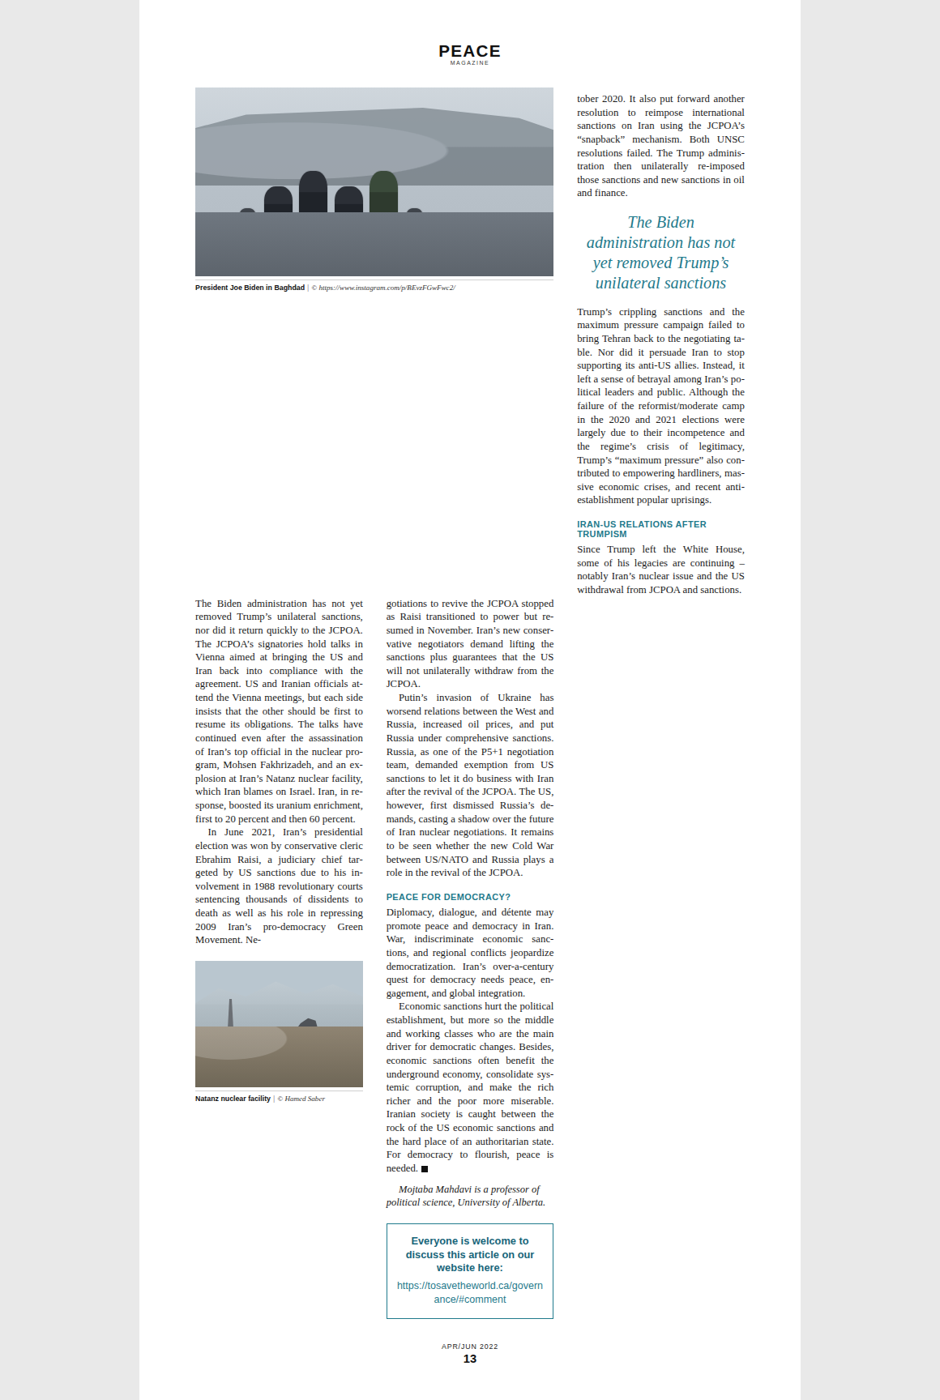PEACE
MAGAZINE
President Joe Biden in Baghdad|© https://www.instagram.com/p/BEvzFGwFwc2/
tober 2020. It also put forward another resolution to reimpose international sanctions on Iran using the JCPOA’s “snapback” mechanism. Both UNSC resolutions failed. The Trump administration then unilaterally re-imposed those sanctions and new sanctions in oil and finance.
The Biden administration has not yet removed Trump’s unilateral sanctions
Trump’s crippling sanctions and the maximum pressure campaign failed to bring Tehran back to the negotiating table. Nor did it persuade Iran to stop supporting its anti-US allies. Instead, it left a sense of betrayal among Iran’s political leaders and public. Although the failure of the reformist/moderate camp in the 2020 and 2021 elections were largely due to their incompetence and the regime’s crisis of legitimacy, Trump’s “maximum pressure” also contributed to empowering hardliners, massive economic crises, and recent anti-establishment popular uprisings.
Iran-US relations after Trumpism
Since Trump left the White House, some of his legacies are continuing – notably Iran’s nuclear issue and the US withdrawal from JCPOA and sanctions.
The Biden administration has not yet removed Trump’s unilateral sanctions, nor did it return quickly to the JCPOA. The JCPOA’s signatories hold talks in Vienna aimed at bringing the US and Iran back into compliance with the agreement. US and Iranian officials attend the Vienna meetings, but each side insists that the other should be first to resume its obligations. The talks have continued even after the assassination of Iran’s top official in the nuclear program, Mohsen Fakhrizadeh, and an explosion at Iran’s Natanz nuclear facility, which Iran blames on Israel. Iran, in response, boosted its uranium enrichment, first to 20 percent and then 60 percent.
In June 2021, Iran’s presidential election was won by conservative cleric Ebrahim Raisi, a judiciary chief targeted by US sanctions due to his involvement in 1988 revolutionary courts sentencing thousands of dissidents to death as well as his role in repressing 2009 Iran’s pro-democracy Green Movement. Ne-
Natanz nuclear facility|© Hamed Saber
gotiations to revive the JCPOA stopped as Raisi transitioned to power but resumed in November. Iran’s new conservative negotiators demand lifting the sanctions plus guarantees that the US will not unilaterally withdraw from the JCPOA.
Putin’s invasion of Ukraine has worsend relations between the West and Russia, increased oil prices, and put Russia under comprehensive sanctions. Russia, as one of the P5+1 negotiation team, demanded exemption from US sanctions to let it do business with Iran after the revival of the JCPOA. The US, however, first dismissed Russia’s demands, casting a shadow over the future of Iran nuclear negotiations. It remains to be seen whether the new Cold War between US/NATO and Russia plays a role in the revival of the JCPOA.
Peace for democracy?
Diplomacy, dialogue, and détente may promote peace and democracy in Iran. War, indiscriminate economic sanctions, and regional conflicts jeopardize democratization. Iran’s over-a-century quest for democracy needs peace, engagement, and global integration.
Economic sanctions hurt the political establishment, but more so the middle and working classes who are the main driver for democratic changes. Besides, economic sanctions often benefit the underground economy, consolidate systemic corruption, and make the rich richer and the poor more miserable. Iranian society is caught between the rock of the US economic sanctions and the hard place of an authoritarian state. For democracy to flourish, peace is needed.
Mojtaba Mahdavi is a professor of political science, University of Alberta.
Everyone is welcome to discuss this article on our website here:
https://tosavetheworld.ca/governance/#comment
APR/JUN 2022
13